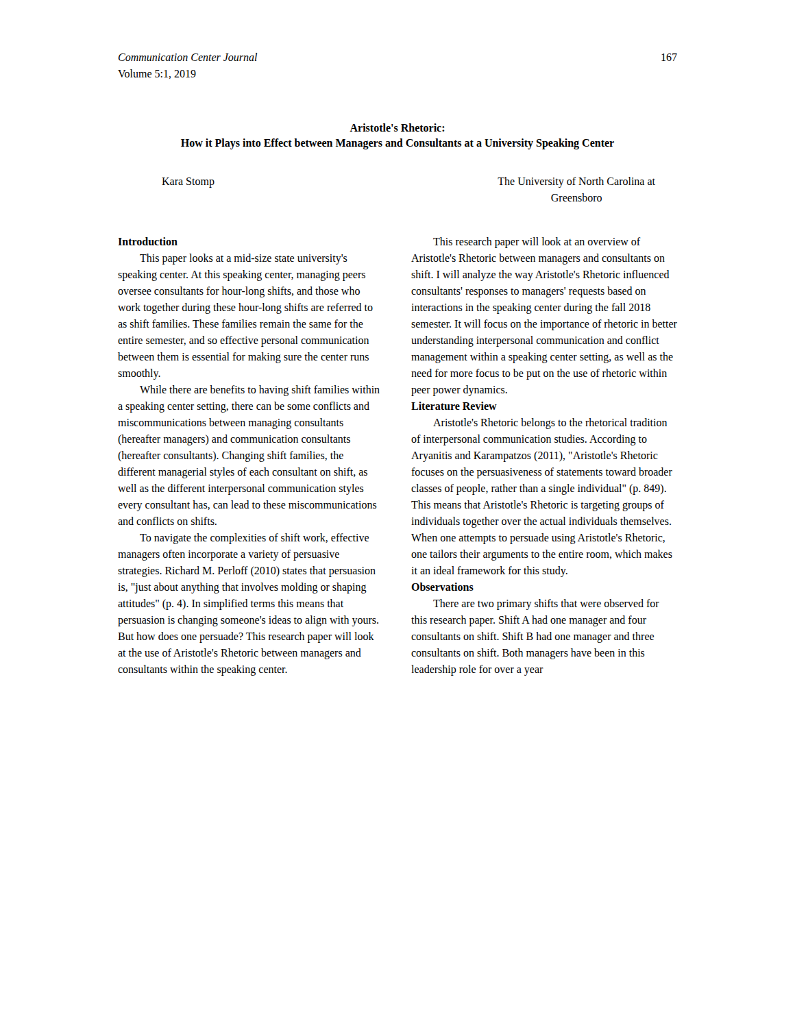Communication Center Journal
Volume 5:1, 2019
167
Aristotle's Rhetoric:
How it Plays into Effect between Managers and Consultants at a University Speaking Center
Kara Stomp
The University of North Carolina at
Greensboro
Introduction
This paper looks at a mid-size state university's speaking center. At this speaking center, managing peers oversee consultants for hour-long shifts, and those who work together during these hour-long shifts are referred to as shift families. These families remain the same for the entire semester, and so effective personal communication between them is essential for making sure the center runs smoothly.
While there are benefits to having shift families within a speaking center setting, there can be some conflicts and miscommunications between managing consultants (hereafter managers) and communication consultants (hereafter consultants). Changing shift families, the different managerial styles of each consultant on shift, as well as the different interpersonal communication styles every consultant has, can lead to these miscommunications and conflicts on shifts.
To navigate the complexities of shift work, effective managers often incorporate a variety of persuasive strategies. Richard M. Perloff (2010) states that persuasion is, "just about anything that involves molding or shaping attitudes" (p. 4). In simplified terms this means that persuasion is changing someone's ideas to align with yours. But how does one persuade? This research paper will look at the use of Aristotle's Rhetoric between managers and consultants within the speaking center.
This research paper will look at an overview of Aristotle's Rhetoric between managers and consultants on shift. I will analyze the way Aristotle's Rhetoric influenced consultants' responses to managers' requests based on interactions in the speaking center during the fall 2018 semester. It will focus on the importance of rhetoric in better understanding interpersonal communication and conflict management within a speaking center setting, as well as the need for more focus to be put on the use of rhetoric within peer power dynamics.
Literature Review
Aristotle's Rhetoric belongs to the rhetorical tradition of interpersonal communication studies. According to Aryanitis and Karampatzos (2011), "Aristotle's Rhetoric focuses on the persuasiveness of statements toward broader classes of people, rather than a single individual" (p. 849). This means that Aristotle's Rhetoric is targeting groups of individuals together over the actual individuals themselves. When one attempts to persuade using Aristotle's Rhetoric, one tailors their arguments to the entire room, which makes it an ideal framework for this study.
Observations
There are two primary shifts that were observed for this research paper. Shift A had one manager and four consultants on shift. Shift B had one manager and three consultants on shift. Both managers have been in this leadership role for over a year